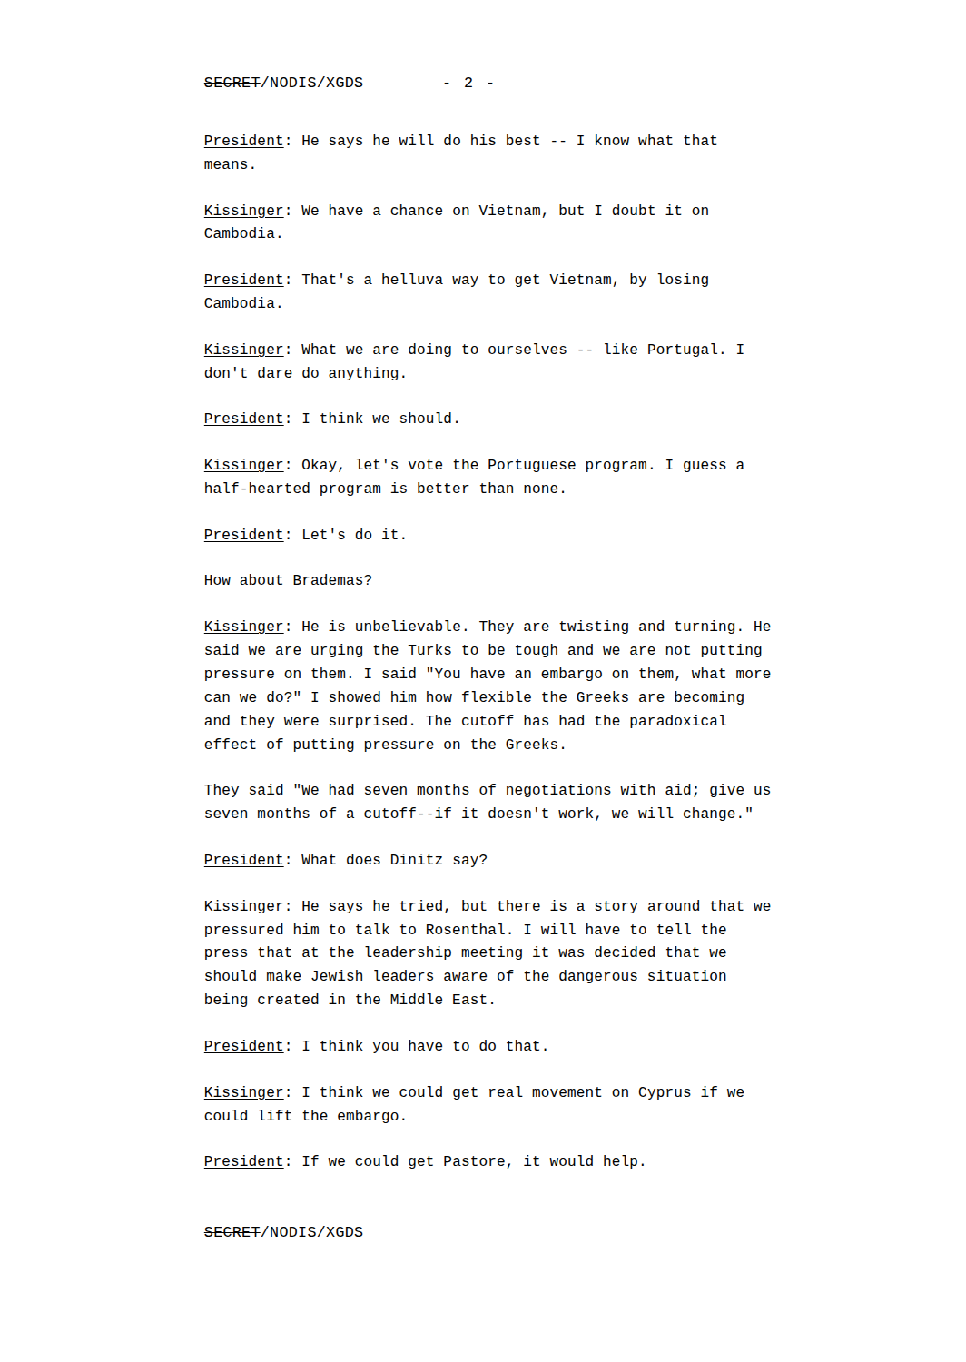SECRET/NODIS/XGDS - 2 -
President: He says he will do his best -- I know what that means.
Kissinger: We have a chance on Vietnam, but I doubt it on Cambodia.
President: That's a helluva way to get Vietnam, by losing Cambodia.
Kissinger: What we are doing to ourselves -- like Portugal. I don't dare do anything.
President: I think we should.
Kissinger: Okay, let's vote the Portuguese program. I guess a half-hearted program is better than none.
President: Let's do it.
How about Brademas?
Kissinger: He is unbelievable. They are twisting and turning. He said we are urging the Turks to be tough and we are not putting pressure on them. I said "You have an embargo on them, what more can we do?" I showed him how flexible the Greeks are becoming and they were surprised. The cutoff has had the paradoxical effect of putting pressure on the Greeks.
They said "We had seven months of negotiations with aid; give us seven months of a cutoff--if it doesn't work, we will change."
President: What does Dinitz say?
Kissinger: He says he tried, but there is a story around that we pressured him to talk to Rosenthal. I will have to tell the press that at the leadership meeting it was decided that we should make Jewish leaders aware of the dangerous situation being created in the Middle East.
President: I think you have to do that.
Kissinger: I think we could get real movement on Cyprus if we could lift the embargo.
President: If we could get Pastore, it would help.
SECRET/NODIS/XGDS